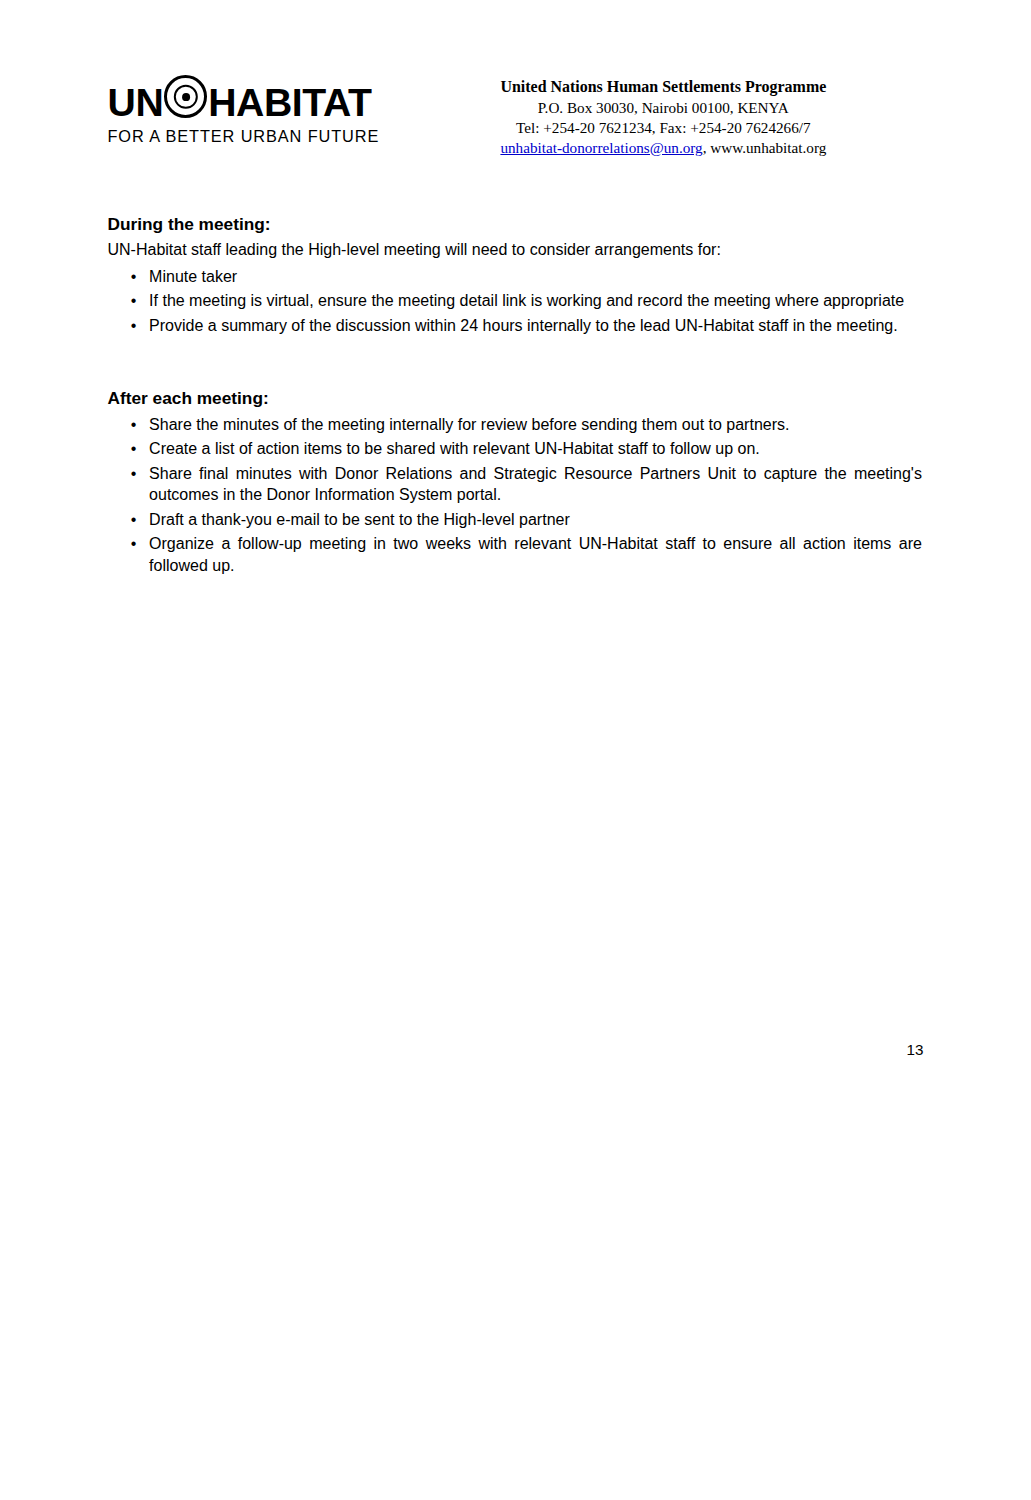UN HABITAT
FOR A BETTER URBAN FUTURE
United Nations Human Settlements Programme
P.O. Box 30030, Nairobi 00100, KENYA
Tel: +254-20 7621234, Fax: +254-20 7624266/7
unhabitat-donorrelations@un.org, www.unhabitat.org
During the meeting:
UN-Habitat staff leading the High-level meeting will need to consider arrangements for:
Minute taker
If the meeting is virtual, ensure the meeting detail link is working and record the meeting where appropriate
Provide a summary of the discussion within 24 hours internally to the lead UN-Habitat staff in the meeting.
After each meeting:
Share the minutes of the meeting internally for review before sending them out to partners.
Create a list of action items to be shared with relevant UN-Habitat staff to follow up on.
Share final minutes with Donor Relations and Strategic Resource Partners Unit to capture the meeting's outcomes in the Donor Information System portal.
Draft a thank-you e-mail to be sent to the High-level partner
Organize a follow-up meeting in two weeks with relevant UN-Habitat staff to ensure all action items are followed up.
13